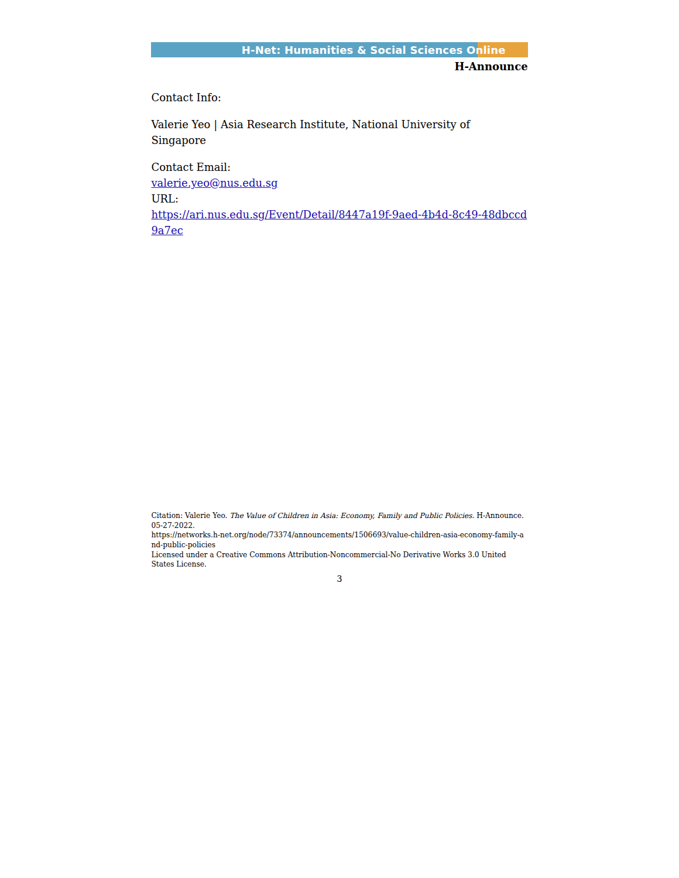H-Net: Humanities & Social Sciences Online
H-Announce
Contact Info:
Valerie Yeo | Asia Research Institute, National University of Singapore
Contact Email:
valerie.yeo@nus.edu.sg
URL:
https://ari.nus.edu.sg/Event/Detail/8447a19f-9aed-4b4d-8c49-48dbccd9a7ec
Citation: Valerie Yeo. The Value of Children in Asia: Economy, Family and Public Policies. H-Announce. 05-27-2022.
https://networks.h-net.org/node/73374/announcements/1506693/value-children-asia-economy-family-and-public-policies
Licensed under a Creative Commons Attribution-Noncommercial-No Derivative Works 3.0 United States License.
3